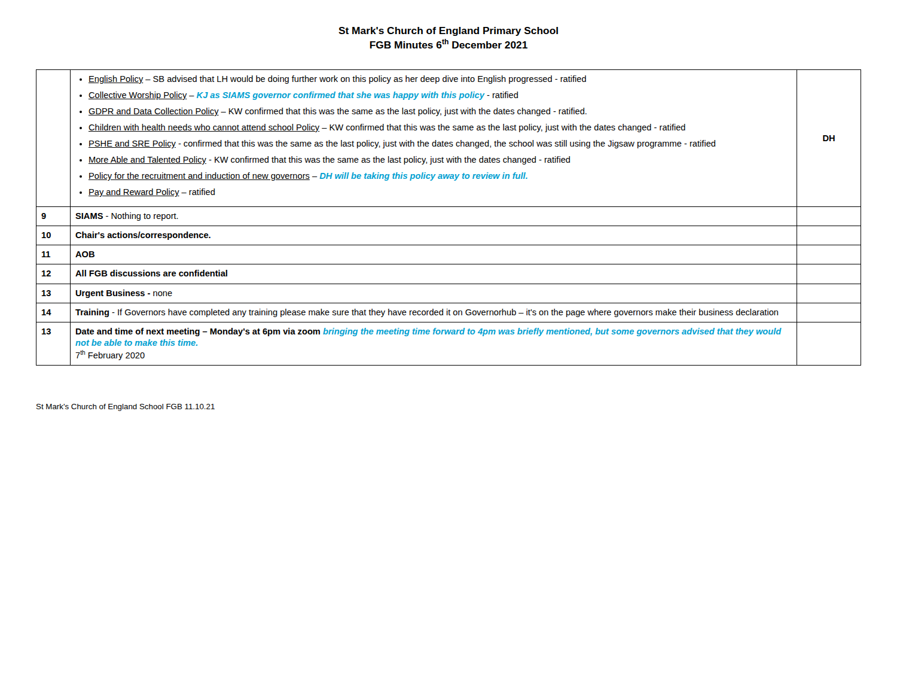St Mark's Church of England Primary School
FGB Minutes 6th December 2021
| | English Policy – SB advised that LH would be doing further work on this policy as her deep dive into English progressed - ratified Collective Worship Policy – KJ as SIAMS governor confirmed that she was happy with this policy - ratified GDPR and Data Collection Policy – KW confirmed that this was the same as the last policy, just with the dates changed - ratified. Children with health needs who cannot attend school Policy – KW confirmed that this was the same as the last policy, just with the dates changed - ratified PSHE and SRE Policy - confirmed that this was the same as the last policy, just with the dates changed, the school was still using the Jigsaw programme - ratified More Able and Talented Policy - KW confirmed that this was the same as the last policy, just with the dates changed - ratified Policy for the recruitment and induction of new governors – DH will be taking this policy away to review in full. Pay and Reward Policy – ratified | DH |
| 9 | SIAMS - Nothing to report. | |
| 10 | Chair's actions/correspondence. | |
| 11 | AOB | |
| 12 | All FGB discussions are confidential | |
| 13 | Urgent Business - none | |
| 14 | Training - If Governors have completed any training please make sure that they have recorded it on Governorhub – it's on the page where governors make their business declaration | |
| 13 | Date and time of next meeting – Monday's at 6pm via zoom bringing the meeting time forward to 4pm was briefly mentioned, but some governors advised that they would not be able to make this time. 7 th February 2020 | |
St Mark's Church of England School FGB 11.10.21